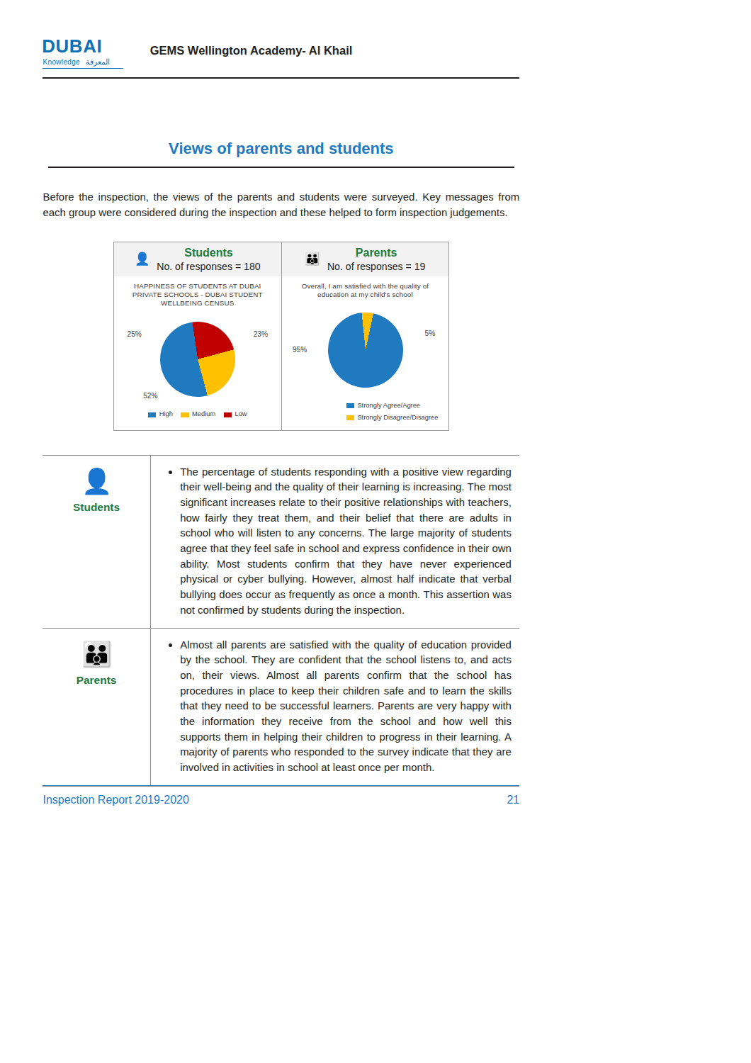DUBAI
Knowledge المعرفة
GEMS Wellington Academy- Al Khail
Views of parents and students
Before the inspection, the views of the parents and students were surveyed. Key messages from each group were considered during the inspection and these helped to form inspection judgements.
👤 Students
No. of responses = 180
HAPPINESS OF STUDENTS AT DUBAI
PRIVATE SCHOOLS - DUBAI STUDENT
WELLBEING CENSUS
25% 23% 52%
High Medium Low
👪 Parents
No. of responses = 19
Overall, I am satisfied with the quality of
education at my child's school
95% 5%
Strongly Agree/Agree Strongly Disagree/Disagree
| 👤 Students | The percentage of students responding with a positive view regarding their well-being and the quality of their learning is increasing. The most significant increases relate to their positive relationships with teachers, how fairly they treat them, and their belief that there are adults in school who will listen to any concerns. The large majority of students agree that they feel safe in school and express confidence in their own ability. Most students confirm that they have never experienced physical or cyber bullying. However, almost half indicate that verbal bullying does occur as frequently as once a month. This assertion was not confirmed by students during the inspection. |
| 👪 Parents | Almost all parents are satisfied with the quality of education provided by the school. They are confident that the school listens to, and acts on, their views. Almost all parents confirm that the school has procedures in place to keep their children safe and to learn the skills that they need to be successful learners. Parents are very happy with the information they receive from the school and how well this supports them in helping their children to progress in their learning. A majority of parents who responded to the survey indicate that they are involved in activities in school at least once per month. |
Inspection Report 2019-2020 21